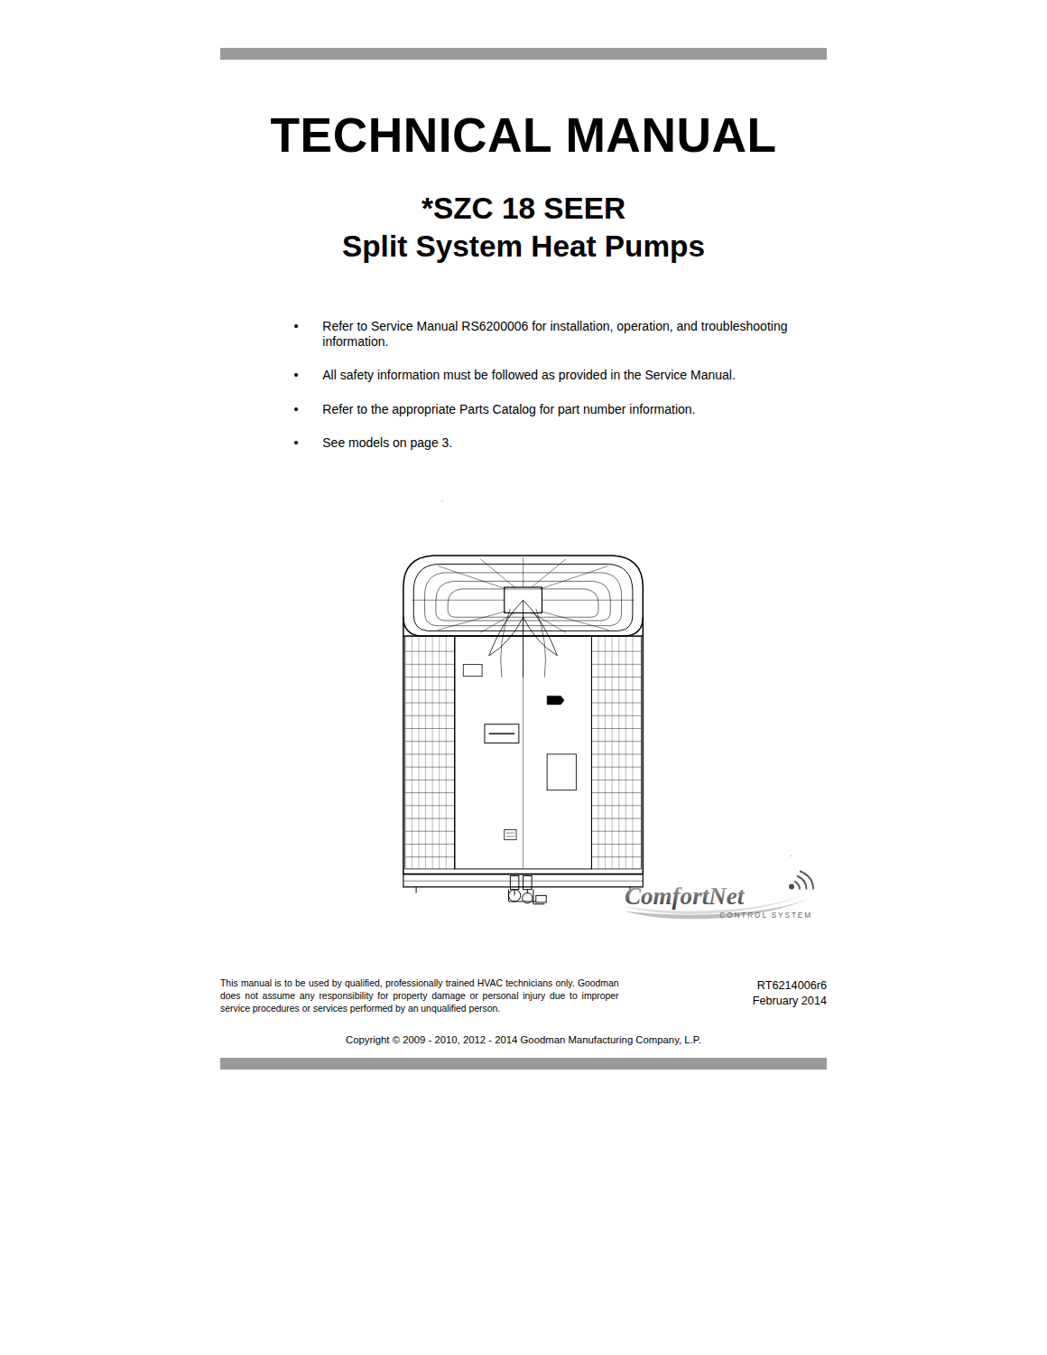TECHNICAL MANUAL
*SZC 18 SEER
Split System Heat Pumps
Refer to Service Manual RS6200006 for installation, operation, and troubleshooting information.
All safety information must be followed as provided in the Service Manual.
Refer to the appropriate Parts Catalog for part number information.
See models on page 3.
.
. ComfortNet CONTROL SYSTEM
This manual is to be used by qualified, professionally trained HVAC technicians only. Goodman does not assume any responsibility for property damage or personal injury due to improper service procedures or services performed by an unqualified person.
RT6214006r6
February 2014
Copyright © 2009 - 2010, 2012 - 2014 Goodman Manufacturing Company, L.P.